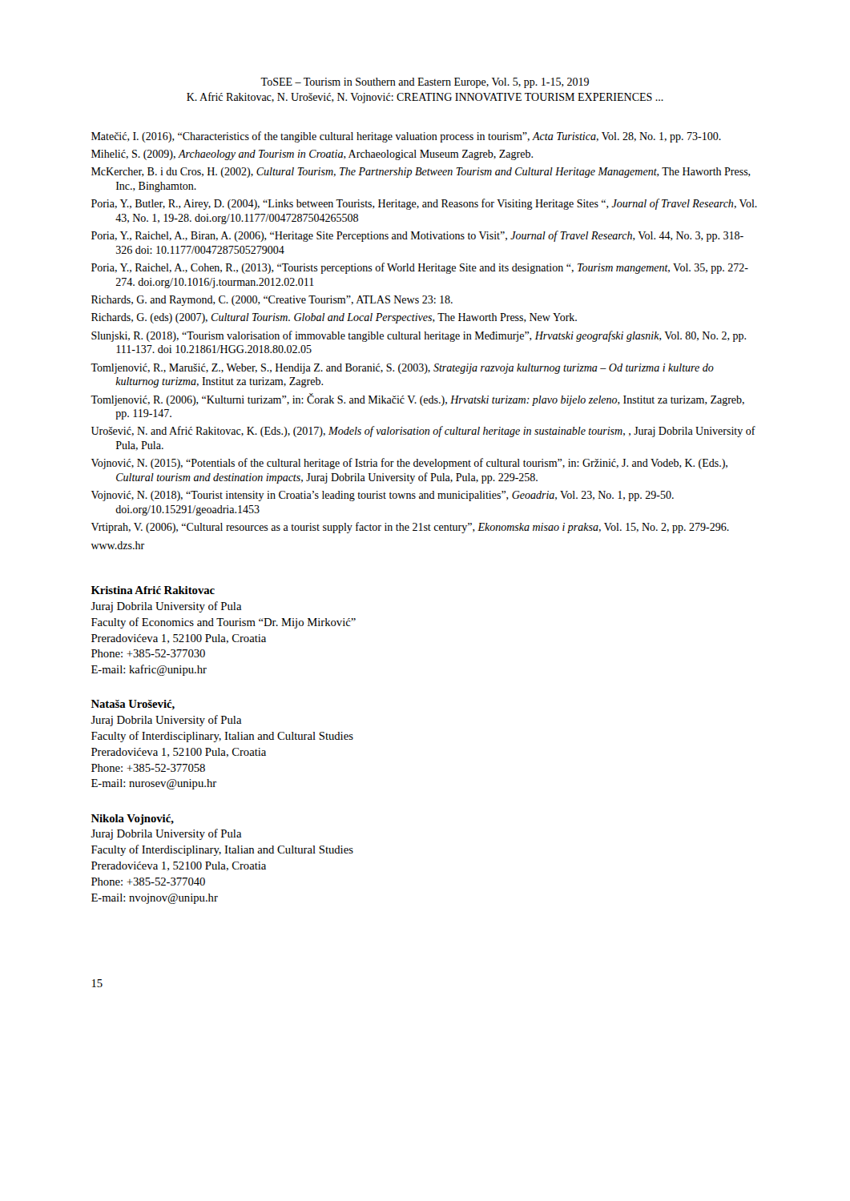ToSEE – Tourism in Southern and Eastern Europe, Vol. 5, pp. 1-15, 2019
K. Afrić Rakitovac, N. Urošević, N. Vojnović: CREATING INNOVATIVE TOURISM EXPERIENCES ...
Matečić, I. (2016), “Characteristics of the tangible cultural heritage valuation process in tourism”, Acta Turistica, Vol. 28, No. 1, pp. 73-100.
Mihelić, S. (2009), Archaeology and Tourism in Croatia, Archaeological Museum Zagreb, Zagreb.
McKercher, B. i du Cros, H. (2002), Cultural Tourism, The Partnership Between Tourism and Cultural Heritage Management, The Haworth Press, Inc., Binghamton.
Poria, Y., Butler, R., Airey, D. (2004), “Links between Tourists, Heritage, and Reasons for Visiting Heritage Sites “, Journal of Travel Research, Vol. 43, No. 1, 19-28. doi.org/10.1177/0047287504265508
Poria, Y., Raichel, A., Biran, A. (2006), “Heritage Site Perceptions and Motivations to Visit”, Journal of Travel Research, Vol. 44, No. 3, pp. 318-326 doi: 10.1177/0047287505279004
Poria, Y., Raichel, A., Cohen, R., (2013), “Tourists perceptions of World Heritage Site and its designation “, Tourism mangement, Vol. 35, pp. 272-274. doi.org/10.1016/j.tourman.2012.02.011
Richards, G. and Raymond, C. (2000, “Creative Tourism”, ATLAS News 23: 18.
Richards, G. (eds) (2007), Cultural Tourism. Global and Local Perspectives, The Haworth Press, New York.
Slunjski, R. (2018), “Tourism valorisation of immovable tangible cultural heritage in Međimurje”, Hrvatski geografski glasnik, Vol. 80, No. 2, pp. 111-137. doi 10.21861/HGG.2018.80.02.05
Tomljenović, R., Marušić, Z., Weber, S., Hendija Z. and Boranić, S. (2003), Strategija razvoja kulturnog turizma – Od turizma i kulture do kulturnog turizma, Institut za turizam, Zagreb.
Tomljenović, R. (2006), “Kulturni turizam”, in: Čorak S. and Mikačić V. (eds.), Hrvatski turizam: plavo bijelo zeleno, Institut za turizam, Zagreb, pp. 119-147.
Urošević, N. and Afrić Rakitovac, K. (Eds.), (2017), Models of valorisation of cultural heritage in sustainable tourism, , Juraj Dobrila University of Pula, Pula.
Vojnović, N. (2015), “Potentials of the cultural heritage of Istria for the development of cultural tourism”, in: Gržinić, J. and Vodeb, K. (Eds.), Cultural tourism and destination impacts, Juraj Dobrila University of Pula, Pula, pp. 229-258.
Vojnović, N. (2018), “Tourist intensity in Croatia’s leading tourist towns and municipalities”, Geoadria, Vol. 23, No. 1, pp. 29-50. doi.org/10.15291/geoadria.1453
Vrtiprah, V. (2006), “Cultural resources as a tourist supply factor in the 21st century”, Ekonomska misao i praksa, Vol. 15, No. 2, pp. 279-296.
www.dzs.hr
Kristina Afrić Rakitovac
Juraj Dobrila University of Pula
Faculty of Economics and Tourism “Dr. Mijo Mirković”
Preradovićeva 1, 52100 Pula, Croatia
Phone: +385-52-377030
E-mail: kafric@unipu.hr
Nataša Urošević,
Juraj Dobrila University of Pula
Faculty of Interdisciplinary, Italian and Cultural Studies
Preradovićeva 1, 52100 Pula, Croatia
Phone: +385-52-377058
E-mail: nurosev@unipu.hr
Nikola Vojnović,
Juraj Dobrila University of Pula
Faculty of Interdisciplinary, Italian and Cultural Studies
Preradovićeva 1, 52100 Pula, Croatia
Phone: +385-52-377040
E-mail: nvojnov@unipu.hr
15